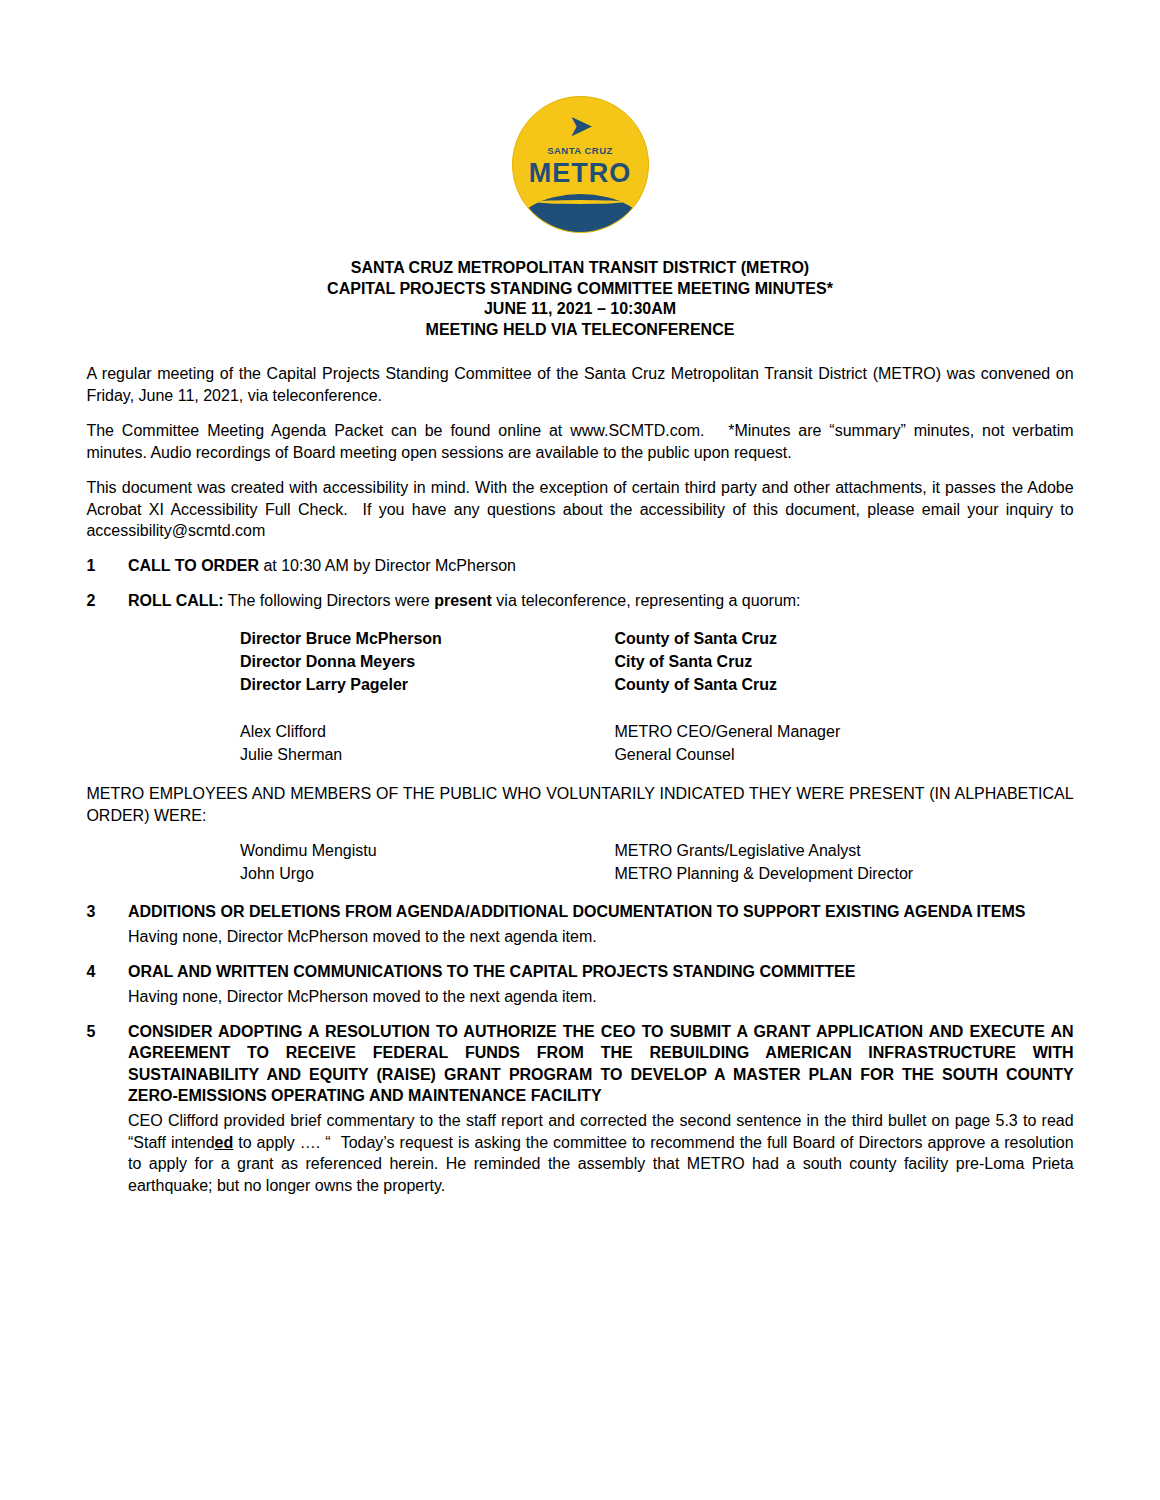➤
SANTA CRUZ
METRO
SANTA CRUZ METROPOLITAN TRANSIT DISTRICT (METRO)
CAPITAL PROJECTS STANDING COMMITTEE MEETING MINUTES*
JUNE 11, 2021 – 10:30AM
MEETING HELD VIA TELECONFERENCE
A regular meeting of the Capital Projects Standing Committee of the Santa Cruz Metropolitan Transit District (METRO) was convened on Friday, June 11, 2021, via teleconference.
The Committee Meeting Agenda Packet can be found online at www.SCMTD.com. *Minutes are “summary” minutes, not verbatim minutes. Audio recordings of Board meeting open sessions are available to the public upon request.
This document was created with accessibility in mind. With the exception of certain third party and other attachments, it passes the Adobe Acrobat XI Accessibility Full Check. If you have any questions about the accessibility of this document, please email your inquiry to accessibility@scmtd.com
1
CALL TO ORDER at 10:30 AM by Director McPherson
2
ROLL CALL: The following Directors were present via teleconference, representing a quorum:
| Director Bruce McPherson | County of Santa Cruz |
| Director Donna Meyers | City of Santa Cruz |
| Director Larry Pageler | County of Santa Cruz |
| Alex Clifford | METRO CEO/General Manager |
| Julie Sherman | General Counsel |
METRO EMPLOYEES AND MEMBERS OF THE PUBLIC WHO VOLUNTARILY INDICATED THEY WERE PRESENT (IN ALPHABETICAL ORDER) WERE:
| Wondimu Mengistu | METRO Grants/Legislative Analyst |
| John Urgo | METRO Planning & Development Director |
3
ADDITIONS OR DELETIONS FROM AGENDA/ADDITIONAL DOCUMENTATION TO SUPPORT EXISTING AGENDA ITEMS
Having none, Director McPherson moved to the next agenda item.
4
ORAL AND WRITTEN COMMUNICATIONS TO THE CAPITAL PROJECTS STANDING COMMITTEE
Having none, Director McPherson moved to the next agenda item.
5
CONSIDER ADOPTING A RESOLUTION TO AUTHORIZE THE CEO TO SUBMIT A GRANT APPLICATION AND EXECUTE AN AGREEMENT TO RECEIVE FEDERAL FUNDS FROM THE REBUILDING AMERICAN INFRASTRUCTURE WITH SUSTAINABILITY AND EQUITY (RAISE) GRANT PROGRAM TO DEVELOP A MASTER PLAN FOR THE SOUTH COUNTY ZERO-EMISSIONS OPERATING AND MAINTENANCE FACILITY
CEO Clifford provided brief commentary to the staff report and corrected the second sentence in the third bullet on page 5.3 to read “Staff intended to apply …. “ Today’s request is asking the committee to recommend the full Board of Directors approve a resolution to apply for a grant as referenced herein. He reminded the assembly that METRO had a south county facility pre-Loma Prieta earthquake; but no longer owns the property.